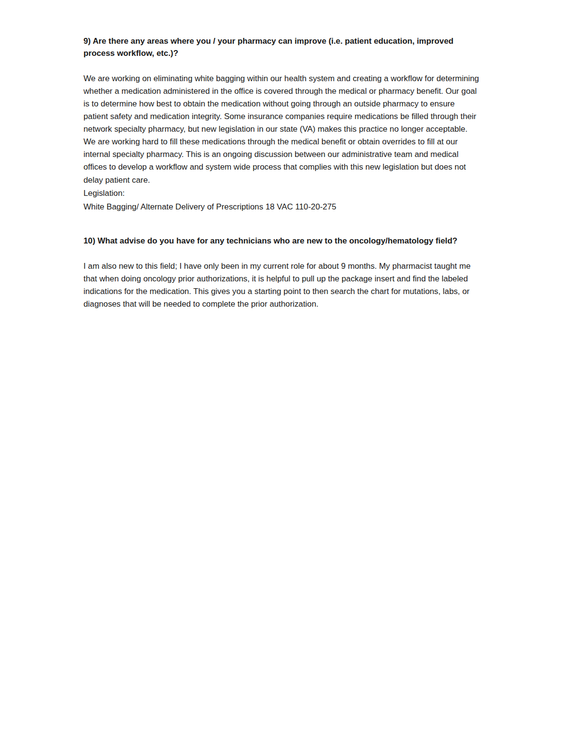9) Are there any areas where you / your pharmacy can improve (i.e. patient education, improved process workflow, etc.)?
We are working on eliminating white bagging within our health system and creating a workflow for determining whether a medication administered in the office is covered through the medical or pharmacy benefit. Our goal is to determine how best to obtain the medication without going through an outside pharmacy to ensure patient safety and medication integrity. Some insurance companies require medications be filled through their network specialty pharmacy, but new legislation in our state (VA) makes this practice no longer acceptable. We are working hard to fill these medications through the medical benefit or obtain overrides to fill at our internal specialty pharmacy. This is an ongoing discussion between our administrative team and medical offices to develop a workflow and system wide process that complies with this new legislation but does not delay patient care.
Legislation:
White Bagging/ Alternate Delivery of Prescriptions 18 VAC 110-20-275
10) What advise do you have for any technicians who are new to the oncology/hematology field?
I am also new to this field; I have only been in my current role for about 9 months. My pharmacist taught me that when doing oncology prior authorizations, it is helpful to pull up the package insert and find the labeled indications for the medication. This gives you a starting point to then search the chart for mutations, labs, or diagnoses that will be needed to complete the prior authorization.